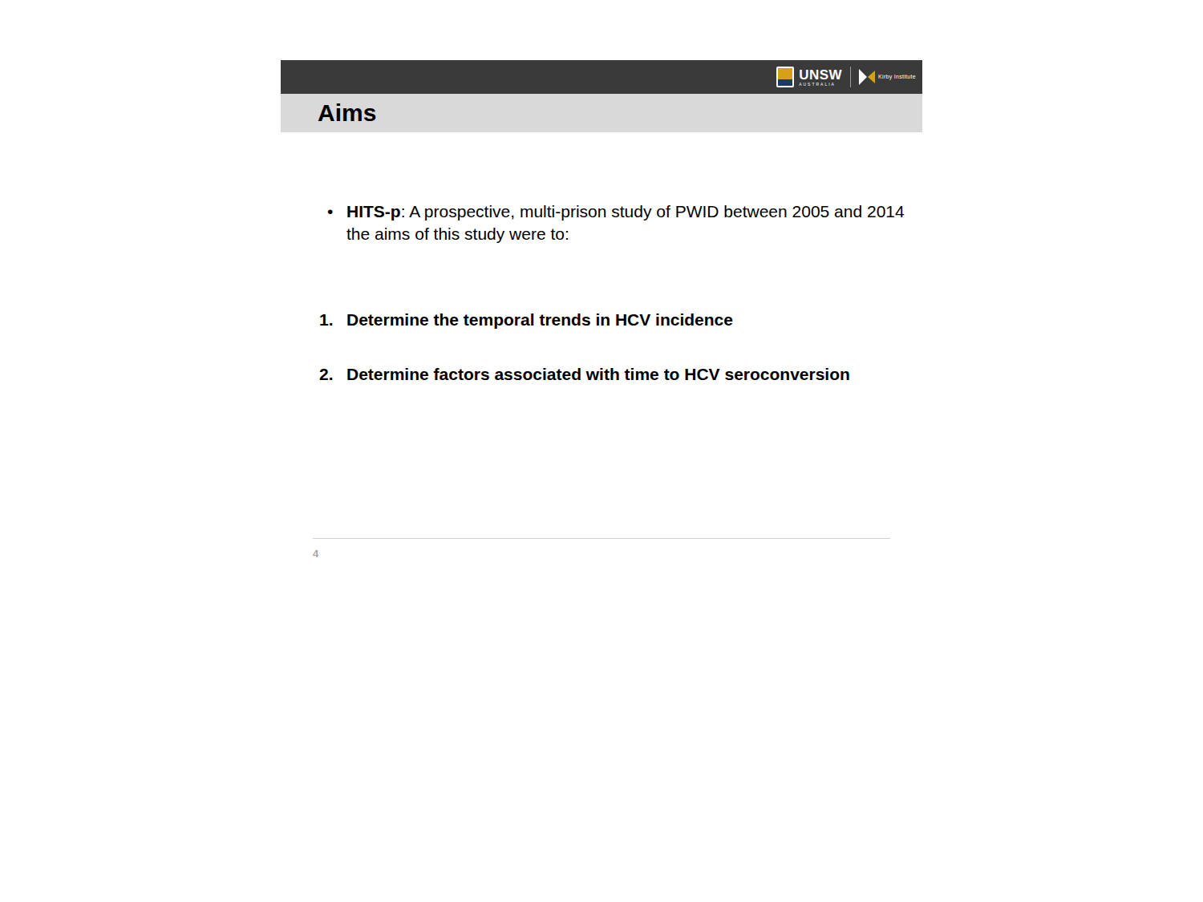UNSW AUSTRALIA
Kirby Institute
Aims
HITS-p: A prospective, multi-prison study of PWID between 2005 and 2014 the aims of this study were to:
Determine the temporal trends in HCV incidence
Determine factors associated with time to HCV seroconversion
4